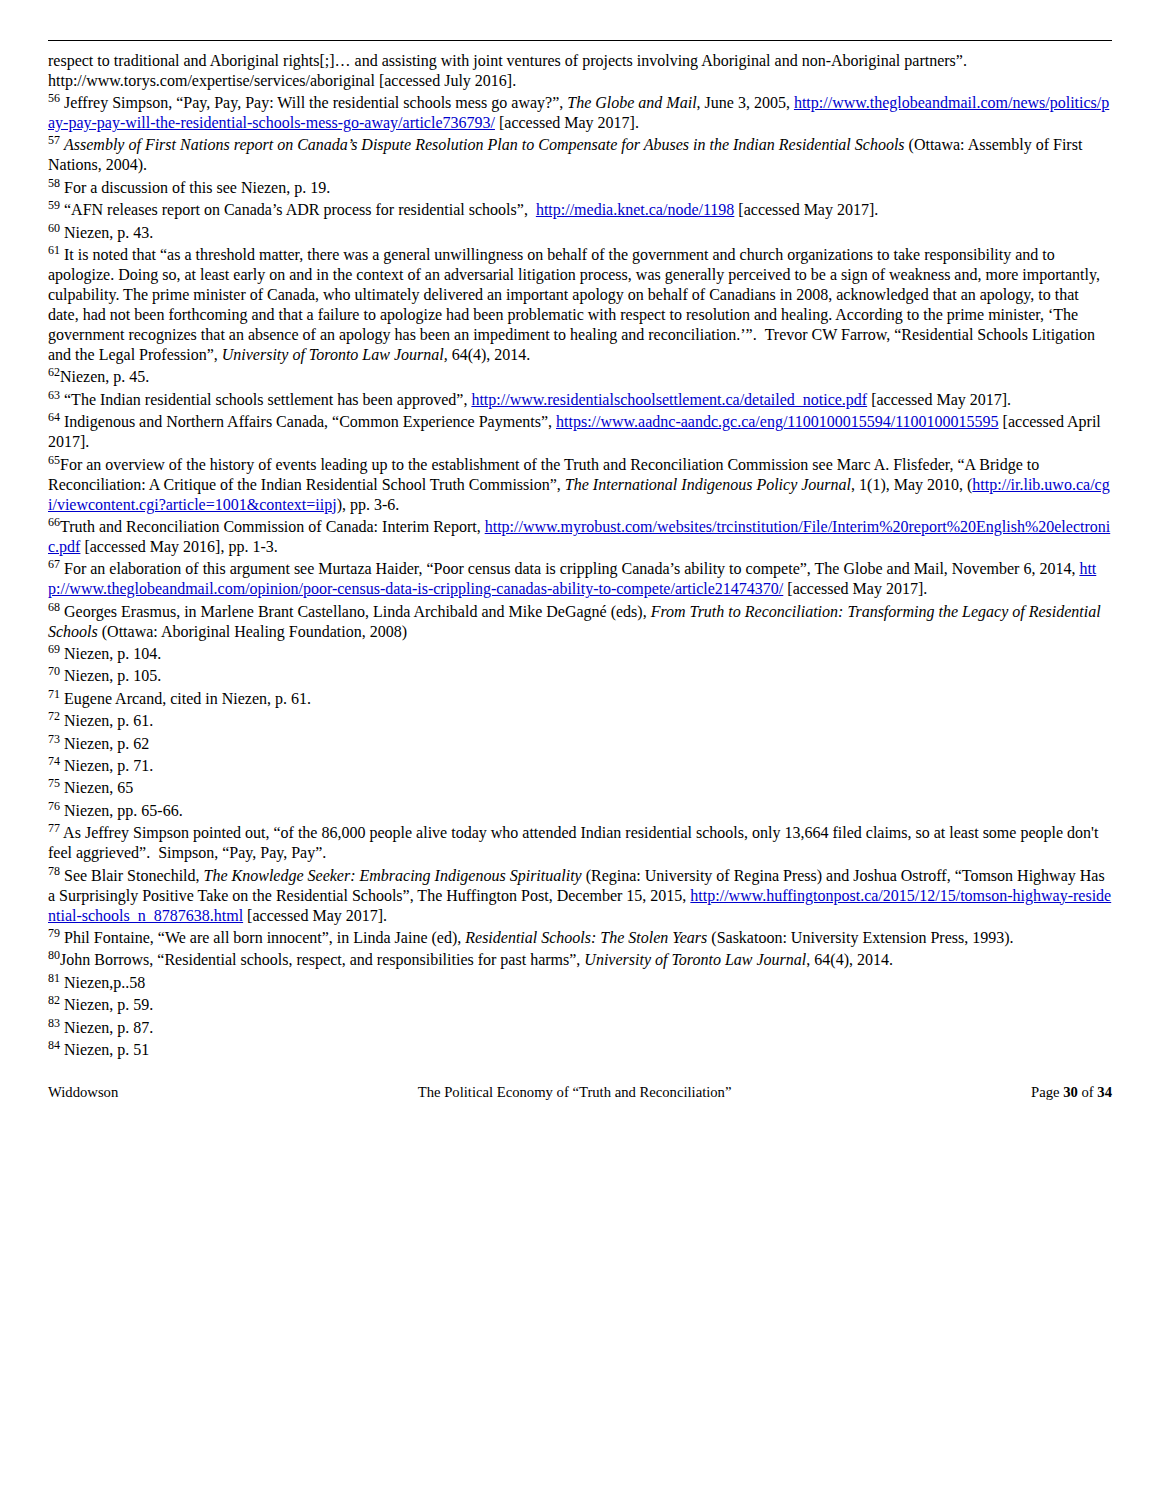respect to traditional and Aboriginal rights[;]… and assisting with joint ventures of projects involving Aboriginal and non-Aboriginal partners”. http://www.torys.com/expertise/services/aboriginal [accessed July 2016].
56 Jeffrey Simpson, “Pay, Pay, Pay: Will the residential schools mess go away?”, The Globe and Mail, June 3, 2005, http://www.theglobeandmail.com/news/politics/pay-pay-pay-will-the-residential-schools-mess-go-away/article736793/ [accessed May 2017].
57 Assembly of First Nations report on Canada’s Dispute Resolution Plan to Compensate for Abuses in the Indian Residential Schools (Ottawa: Assembly of First Nations, 2004).
58 For a discussion of this see Niezen, p. 19.
59 “AFN releases report on Canada’s ADR process for residential schools”, http://media.knet.ca/node/1198 [accessed May 2017].
60 Niezen, p. 43.
61 It is noted that “as a threshold matter, there was a general unwillingness on behalf of the government and church organizations to take responsibility and to apologize. Doing so, at least early on and in the context of an adversarial litigation process, was generally perceived to be a sign of weakness and, more importantly, culpability. The prime minister of Canada, who ultimately delivered an important apology on behalf of Canadians in 2008, acknowledged that an apology, to that date, had not been forthcoming and that a failure to apologize had been problematic with respect to resolution and healing. According to the prime minister, ‘The government recognizes that an absence of an apology has been an impediment to healing and reconciliation.’”. Trevor CW Farrow, “Residential Schools Litigation and the Legal Profession”, University of Toronto Law Journal, 64(4), 2014.
62Niezen, p. 45.
63 “The Indian residential schools settlement has been approved”, http://www.residentialschoolsettlement.ca/detailed_notice.pdf [accessed May 2017].
64 Indigenous and Northern Affairs Canada, “Common Experience Payments”, https://www.aadnc-aandc.gc.ca/eng/1100100015594/1100100015595 [accessed April 2017].
65For an overview of the history of events leading up to the establishment of the Truth and Reconciliation Commission see Marc A. Flisfeder, “A Bridge to Reconciliation: A Critique of the Indian Residential School Truth Commission”, The International Indigenous Policy Journal, 1(1), May 2010, (http://ir.lib.uwo.ca/cgi/viewcontent.cgi?article=1001&context=iipj), pp. 3-6.
66Truth and Reconciliation Commission of Canada: Interim Report, http://www.myrobust.com/websites/trcinstitution/File/Interim%20report%20English%20electronic.pdf [accessed May 2016], pp. 1-3.
67 For an elaboration of this argument see Murtaza Haider, “Poor census data is crippling Canada’s ability to compete”, The Globe and Mail, November 6, 2014, http://www.theglobeandmail.com/opinion/poor-census-data-is-crippling-canadas-ability-to-compete/article21474370/ [accessed May 2017].
68 Georges Erasmus, in Marlene Brant Castellano, Linda Archibald and Mike DeGagné (eds), From Truth to Reconciliation: Transforming the Legacy of Residential Schools (Ottawa: Aboriginal Healing Foundation, 2008)
69 Niezen, p. 104.
70 Niezen, p. 105.
71 Eugene Arcand, cited in Niezen, p. 61.
72 Niezen, p. 61.
73 Niezen, p. 62
74 Niezen, p. 71.
75 Niezen, 65
76 Niezen, pp. 65-66.
77 As Jeffrey Simpson pointed out, “of the 86,000 people alive today who attended Indian residential schools, only 13,664 filed claims, so at least some people don't feel aggrieved”. Simpson, “Pay, Pay, Pay”.
78 See Blair Stonechild, The Knowledge Seeker: Embracing Indigenous Spirituality (Regina: University of Regina Press) and Joshua Ostroff, “Tomson Highway Has a Surprisingly Positive Take on the Residential Schools”, The Huffington Post, December 15, 2015, http://www.huffingtonpost.ca/2015/12/15/tomson-highway-residential-schools_n_8787638.html [accessed May 2017].
79 Phil Fontaine, “We are all born innocent”, in Linda Jaine (ed), Residential Schools: The Stolen Years (Saskatoon: University Extension Press, 1993).
80John Borrows, “Residential schools, respect, and responsibilities for past harms”, University of Toronto Law Journal, 64(4), 2014.
81 Niezen,p..58
82 Niezen, p. 59.
83 Niezen, p. 87.
84 Niezen, p. 51
Widdowson
The Political Economy of “Truth and Reconciliation”
Page 30 of 34